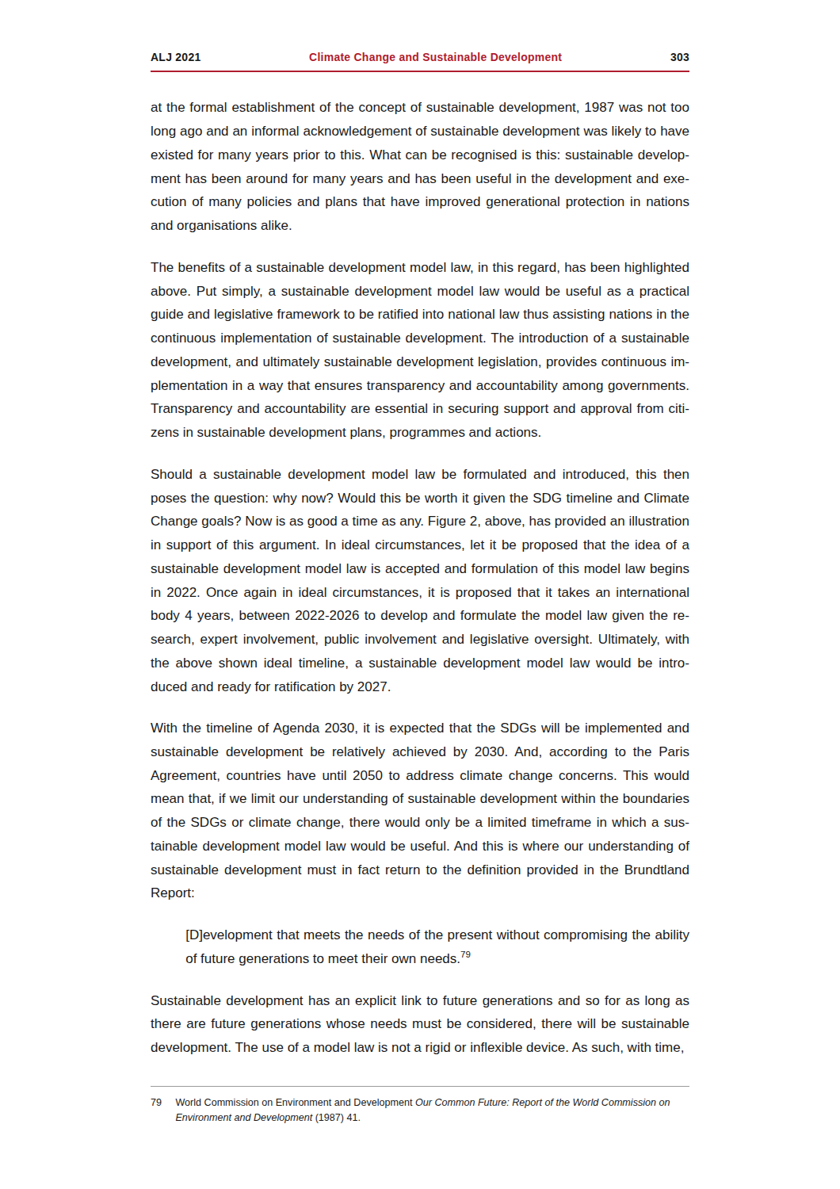ALJ 2021 Climate Change and Sustainable Development 303
at the formal establishment of the concept of sustainable development, 1987 was not too long ago and an informal acknowledgement of sustainable development was likely to have existed for many years prior to this. What can be recognised is this: sustainable development has been around for many years and has been useful in the development and execution of many policies and plans that have improved generational protection in nations and organisations alike.
The benefits of a sustainable development model law, in this regard, has been highlighted above. Put simply, a sustainable development model law would be useful as a practical guide and legislative framework to be ratified into national law thus assisting nations in the continuous implementation of sustainable development. The introduction of a sustainable development, and ultimately sustainable development legislation, provides continuous implementation in a way that ensures transparency and accountability among governments. Transparency and accountability are essential in securing support and approval from citizens in sustainable development plans, programmes and actions.
Should a sustainable development model law be formulated and introduced, this then poses the question: why now? Would this be worth it given the SDG timeline and Climate Change goals? Now is as good a time as any. Figure 2, above, has provided an illustration in support of this argument. In ideal circumstances, let it be proposed that the idea of a sustainable development model law is accepted and formulation of this model law begins in 2022. Once again in ideal circumstances, it is proposed that it takes an international body 4 years, between 2022-2026 to develop and formulate the model law given the research, expert involvement, public involvement and legislative oversight. Ultimately, with the above shown ideal timeline, a sustainable development model law would be introduced and ready for ratification by 2027.
With the timeline of Agenda 2030, it is expected that the SDGs will be implemented and sustainable development be relatively achieved by 2030. And, according to the Paris Agreement, countries have until 2050 to address climate change concerns. This would mean that, if we limit our understanding of sustainable development within the boundaries of the SDGs or climate change, there would only be a limited timeframe in which a sustainable development model law would be useful. And this is where our understanding of sustainable development must in fact return to the definition provided in the Brundtland Report:
[D]evelopment that meets the needs of the present without compromising the ability of future generations to meet their own needs.79
Sustainable development has an explicit link to future generations and so for as long as there are future generations whose needs must be considered, there will be sustainable development. The use of a model law is not a rigid or inflexible device. As such, with time,
79 World Commission on Environment and Development Our Common Future: Report of the World Commission on Environment and Development (1987) 41.